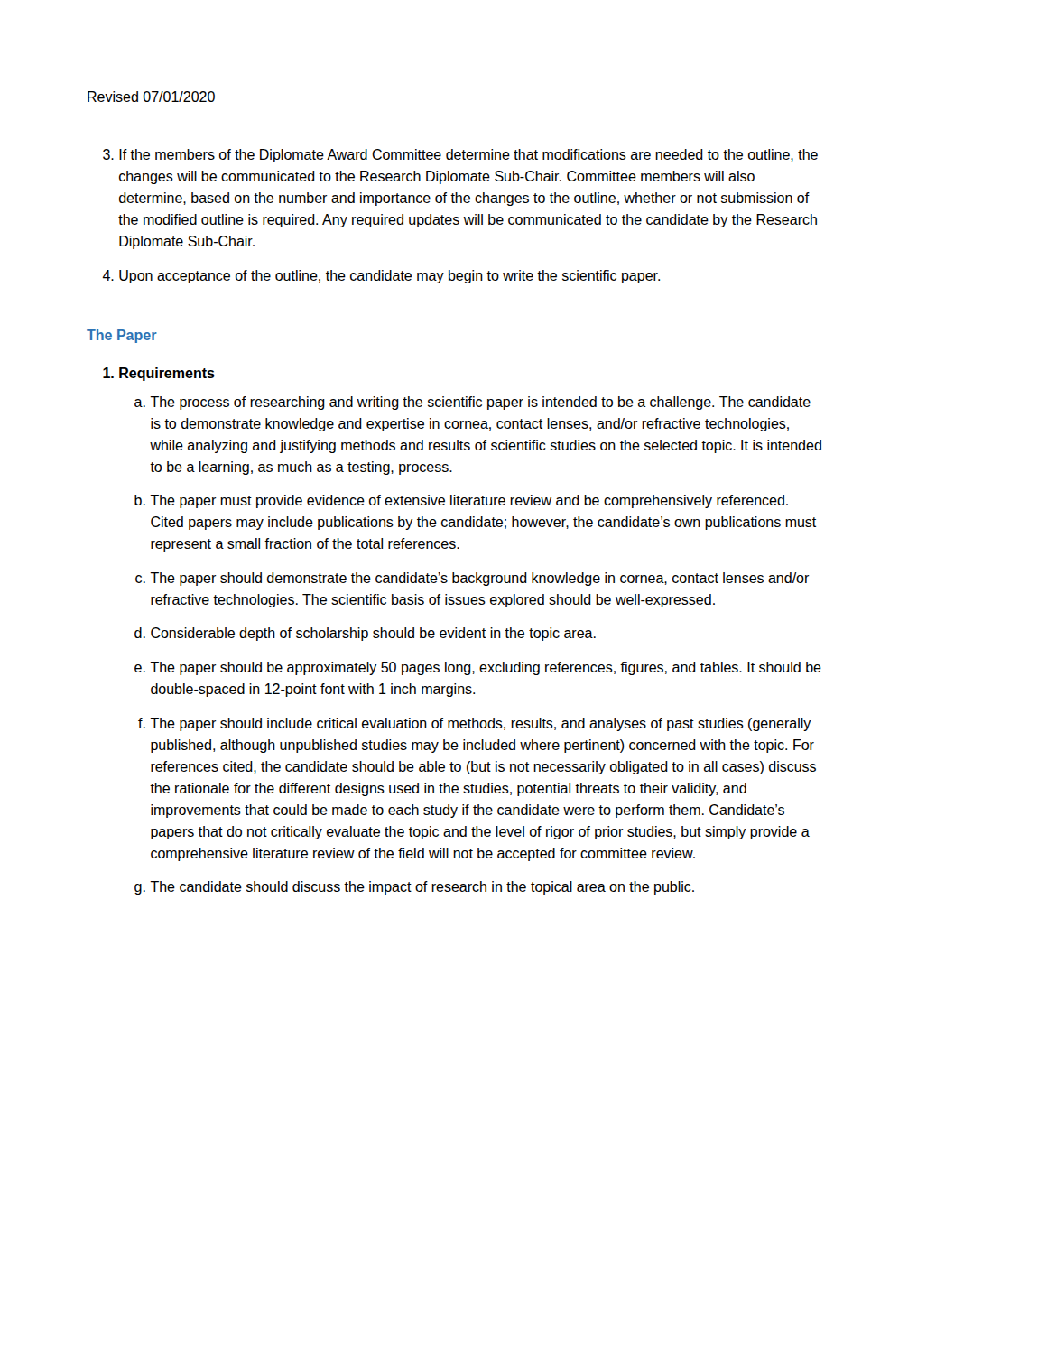Revised 07/01/2020
If the members of the Diplomate Award Committee determine that modifications are needed to the outline, the changes will be communicated to the Research Diplomate Sub-Chair. Committee members will also determine, based on the number and importance of the changes to the outline, whether or not submission of the modified outline is required. Any required updates will be communicated to the candidate by the Research Diplomate Sub-Chair.
Upon acceptance of the outline, the candidate may begin to write the scientific paper.
The Paper
Requirements
The process of researching and writing the scientific paper is intended to be a challenge. The candidate is to demonstrate knowledge and expertise in cornea, contact lenses, and/or refractive technologies, while analyzing and justifying methods and results of scientific studies on the selected topic. It is intended to be a learning, as much as a testing, process.
The paper must provide evidence of extensive literature review and be comprehensively referenced. Cited papers may include publications by the candidate; however, the candidate’s own publications must represent a small fraction of the total references.
The paper should demonstrate the candidate’s background knowledge in cornea, contact lenses and/or refractive technologies. The scientific basis of issues explored should be well-expressed.
Considerable depth of scholarship should be evident in the topic area.
The paper should be approximately 50 pages long, excluding references, figures, and tables. It should be double-spaced in 12-point font with 1 inch margins.
The paper should include critical evaluation of methods, results, and analyses of past studies (generally published, although unpublished studies may be included where pertinent) concerned with the topic. For references cited, the candidate should be able to (but is not necessarily obligated to in all cases) discuss the rationale for the different designs used in the studies, potential threats to their validity, and improvements that could be made to each study if the candidate were to perform them. Candidate’s papers that do not critically evaluate the topic and the level of rigor of prior studies, but simply provide a comprehensive literature review of the field will not be accepted for committee review.
The candidate should discuss the impact of research in the topical area on the public.